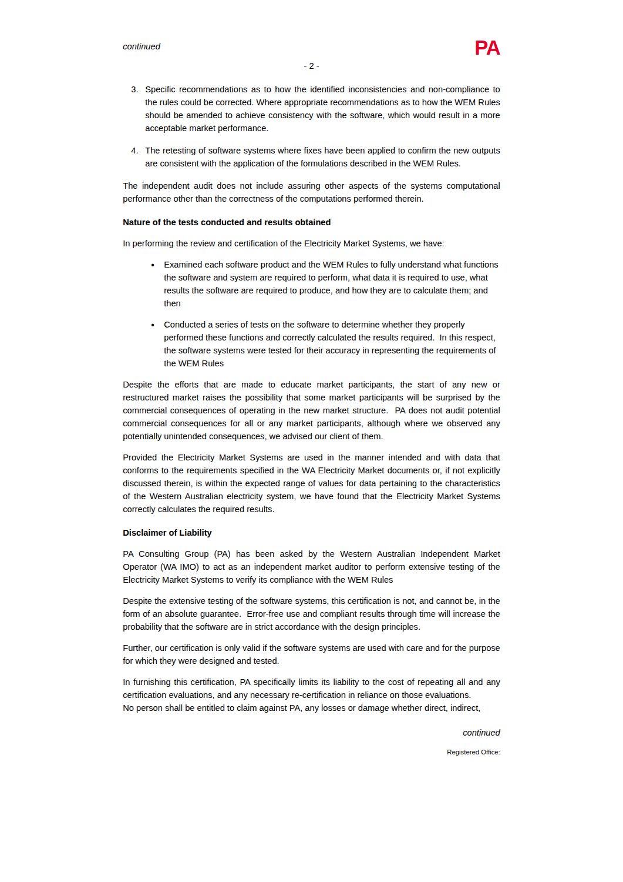continued
PA
- 2 -
Specific recommendations as to how the identified inconsistencies and non-compliance to the rules could be corrected. Where appropriate recommendations as to how the WEM Rules should be amended to achieve consistency with the software, which would result in a more acceptable market performance.
The retesting of software systems where fixes have been applied to confirm the new outputs are consistent with the application of the formulations described in the WEM Rules.
The independent audit does not include assuring other aspects of the systems computational performance other than the correctness of the computations performed therein.
Nature of the tests conducted and results obtained
In performing the review and certification of the Electricity Market Systems, we have:
Examined each software product and the WEM Rules to fully understand what functions the software and system are required to perform, what data it is required to use, what results the software are required to produce, and how they are to calculate them; and then
Conducted a series of tests on the software to determine whether they properly performed these functions and correctly calculated the results required. In this respect, the software systems were tested for their accuracy in representing the requirements of the WEM Rules
Despite the efforts that are made to educate market participants, the start of any new or restructured market raises the possibility that some market participants will be surprised by the commercial consequences of operating in the new market structure. PA does not audit potential commercial consequences for all or any market participants, although where we observed any potentially unintended consequences, we advised our client of them.
Provided the Electricity Market Systems are used in the manner intended and with data that conforms to the requirements specified in the WA Electricity Market documents or, if not explicitly discussed therein, is within the expected range of values for data pertaining to the characteristics of the Western Australian electricity system, we have found that the Electricity Market Systems correctly calculates the required results.
Disclaimer of Liability
PA Consulting Group (PA) has been asked by the Western Australian Independent Market Operator (WA IMO) to act as an independent market auditor to perform extensive testing of the Electricity Market Systems to verify its compliance with the WEM Rules
Despite the extensive testing of the software systems, this certification is not, and cannot be, in the form of an absolute guarantee. Error-free use and compliant results through time will increase the probability that the software are in strict accordance with the design principles.
Further, our certification is only valid if the software systems are used with care and for the purpose for which they were designed and tested.
In furnishing this certification, PA specifically limits its liability to the cost of repeating all and any certification evaluations, and any necessary re-certification in reliance on those evaluations.
No person shall be entitled to claim against PA, any losses or damage whether direct, indirect,
continued
Registered Office: